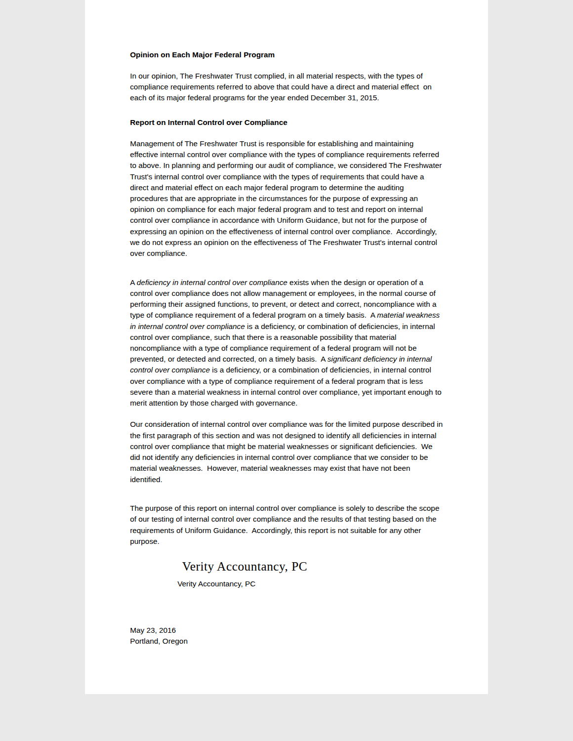Opinion on Each Major Federal Program
In our opinion, The Freshwater Trust complied, in all material respects, with the types of compliance requirements referred to above that could have a direct and material effect on each of its major federal programs for the year ended December 31, 2015.
Report on Internal Control over Compliance
Management of The Freshwater Trust is responsible for establishing and maintaining effective internal control over compliance with the types of compliance requirements referred to above. In planning and performing our audit of compliance, we considered The Freshwater Trust's internal control over compliance with the types of requirements that could have a direct and material effect on each major federal program to determine the auditing procedures that are appropriate in the circumstances for the purpose of expressing an opinion on compliance for each major federal program and to test and report on internal control over compliance in accordance with Uniform Guidance, but not for the purpose of expressing an opinion on the effectiveness of internal control over compliance. Accordingly, we do not express an opinion on the effectiveness of The Freshwater Trust's internal control over compliance.
A deficiency in internal control over compliance exists when the design or operation of a control over compliance does not allow management or employees, in the normal course of performing their assigned functions, to prevent, or detect and correct, noncompliance with a type of compliance requirement of a federal program on a timely basis. A material weakness in internal control over compliance is a deficiency, or combination of deficiencies, in internal control over compliance, such that there is a reasonable possibility that material noncompliance with a type of compliance requirement of a federal program will not be prevented, or detected and corrected, on a timely basis. A significant deficiency in internal control over compliance is a deficiency, or a combination of deficiencies, in internal control over compliance with a type of compliance requirement of a federal program that is less severe than a material weakness in internal control over compliance, yet important enough to merit attention by those charged with governance.
Our consideration of internal control over compliance was for the limited purpose described in the first paragraph of this section and was not designed to identify all deficiencies in internal control over compliance that might be material weaknesses or significant deficiencies. We did not identify any deficiencies in internal control over compliance that we consider to be material weaknesses. However, material weaknesses may exist that have not been identified.
The purpose of this report on internal control over compliance is solely to describe the scope of our testing of internal control over compliance and the results of that testing based on the requirements of Uniform Guidance. Accordingly, this report is not suitable for any other purpose.
Verity Accountancy, PC
Verity Accountancy, PC
May 23, 2016
Portland, Oregon